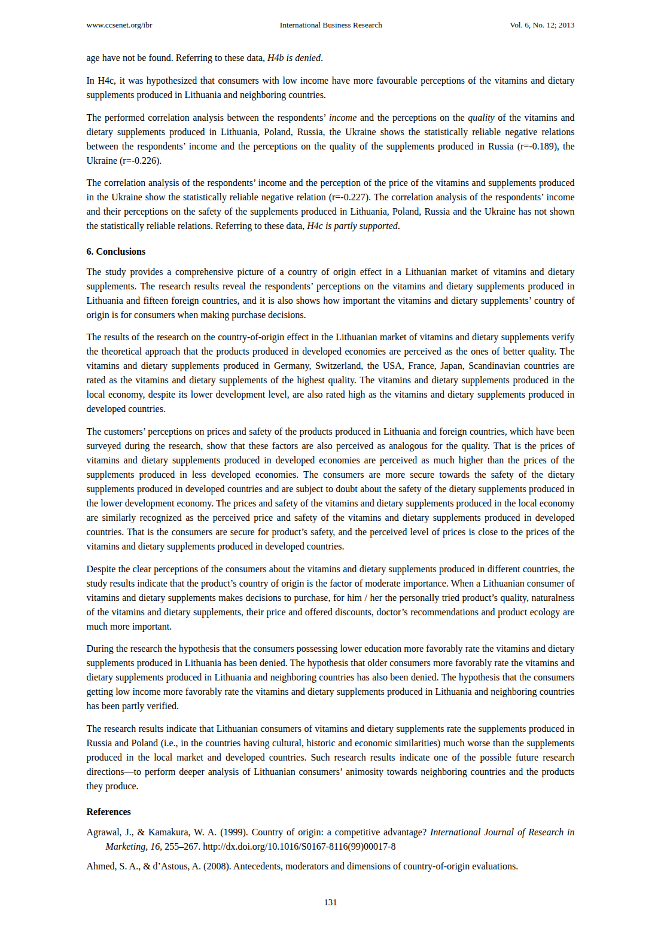www.ccsenet.org/ibr
International Business Research
Vol. 6, No. 12; 2013
age have not be found. Referring to these data, H4b is denied.
In H4c, it was hypothesized that consumers with low income have more favourable perceptions of the vitamins and dietary supplements produced in Lithuania and neighboring countries.
The performed correlation analysis between the respondents’ income and the perceptions on the quality of the vitamins and dietary supplements produced in Lithuania, Poland, Russia, the Ukraine shows the statistically reliable negative relations between the respondents’ income and the perceptions on the quality of the supplements produced in Russia (r=-0.189), the Ukraine (r=-0.226).
The correlation analysis of the respondents’ income and the perception of the price of the vitamins and supplements produced in the Ukraine show the statistically reliable negative relation (r=-0.227). The correlation analysis of the respondents’ income and their perceptions on the safety of the supplements produced in Lithuania, Poland, Russia and the Ukraine has not shown the statistically reliable relations. Referring to these data, H4c is partly supported.
6. Conclusions
The study provides a comprehensive picture of a country of origin effect in a Lithuanian market of vitamins and dietary supplements. The research results reveal the respondents’ perceptions on the vitamins and dietary supplements produced in Lithuania and fifteen foreign countries, and it is also shows how important the vitamins and dietary supplements’ country of origin is for consumers when making purchase decisions.
The results of the research on the country-of-origin effect in the Lithuanian market of vitamins and dietary supplements verify the theoretical approach that the products produced in developed economies are perceived as the ones of better quality. The vitamins and dietary supplements produced in Germany, Switzerland, the USA, France, Japan, Scandinavian countries are rated as the vitamins and dietary supplements of the highest quality. The vitamins and dietary supplements produced in the local economy, despite its lower development level, are also rated high as the vitamins and dietary supplements produced in developed countries.
The customers’ perceptions on prices and safety of the products produced in Lithuania and foreign countries, which have been surveyed during the research, show that these factors are also perceived as analogous for the quality. That is the prices of vitamins and dietary supplements produced in developed economies are perceived as much higher than the prices of the supplements produced in less developed economies. The consumers are more secure towards the safety of the dietary supplements produced in developed countries and are subject to doubt about the safety of the dietary supplements produced in the lower development economy. The prices and safety of the vitamins and dietary supplements produced in the local economy are similarly recognized as the perceived price and safety of the vitamins and dietary supplements produced in developed countries. That is the consumers are secure for product’s safety, and the perceived level of prices is close to the prices of the vitamins and dietary supplements produced in developed countries.
Despite the clear perceptions of the consumers about the vitamins and dietary supplements produced in different countries, the study results indicate that the product’s country of origin is the factor of moderate importance. When a Lithuanian consumer of vitamins and dietary supplements makes decisions to purchase, for him / her the personally tried product’s quality, naturalness of the vitamins and dietary supplements, their price and offered discounts, doctor’s recommendations and product ecology are much more important.
During the research the hypothesis that the consumers possessing lower education more favorably rate the vitamins and dietary supplements produced in Lithuania has been denied. The hypothesis that older consumers more favorably rate the vitamins and dietary supplements produced in Lithuania and neighboring countries has also been denied. The hypothesis that the consumers getting low income more favorably rate the vitamins and dietary supplements produced in Lithuania and neighboring countries has been partly verified.
The research results indicate that Lithuanian consumers of vitamins and dietary supplements rate the supplements produced in Russia and Poland (i.e., in the countries having cultural, historic and economic similarities) much worse than the supplements produced in the local market and developed countries. Such research results indicate one of the possible future research directions—to perform deeper analysis of Lithuanian consumers’ animosity towards neighboring countries and the products they produce.
References
Agrawal, J., & Kamakura, W. A. (1999). Country of origin: a competitive advantage? International Journal of Research in Marketing, 16, 255–267. http://dx.doi.org/10.1016/S0167-8116(99)00017-8
Ahmed, S. A., & d’Astous, A. (2008). Antecedents, moderators and dimensions of country-of-origin evaluations.
131